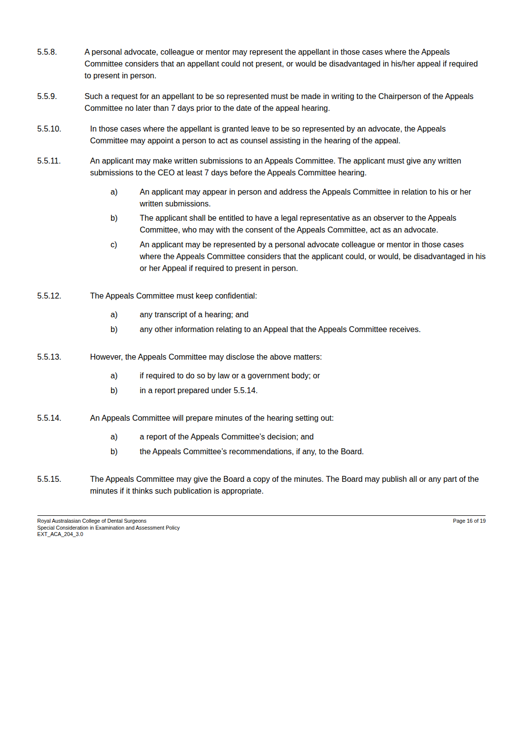5.5.8.
A personal advocate, colleague or mentor may represent the appellant in those cases where the Appeals Committee considers that an appellant could not present, or would be disadvantaged in his/her appeal if required to present in person.
5.5.9.
Such a request for an appellant to be so represented must be made in writing to the Chairperson of the Appeals Committee no later than 7 days prior to the date of the appeal hearing.
5.5.10.
In those cases where the appellant is granted leave to be so represented by an advocate, the Appeals Committee may appoint a person to act as counsel assisting in the hearing of the appeal.
5.5.11.
An applicant may make written submissions to an Appeals Committee. The applicant must give any written submissions to the CEO at least 7 days before the Appeals Committee hearing.
a)
An applicant may appear in person and address the Appeals Committee in relation to his or her written submissions.
b)
The applicant shall be entitled to have a legal representative as an observer to the Appeals Committee, who may with the consent of the Appeals Committee, act as an advocate.
c)
An applicant may be represented by a personal advocate colleague or mentor in those cases where the Appeals Committee considers that the applicant could, or would, be disadvantaged in his or her Appeal if required to present in person.
5.5.12.
The Appeals Committee must keep confidential:
a)
any transcript of a hearing; and
b)
any other information relating to an Appeal that the Appeals Committee receives.
5.5.13.
However, the Appeals Committee may disclose the above matters:
a)
if required to do so by law or a government body; or
b)
in a report prepared under 5.5.14.
5.5.14.
An Appeals Committee will prepare minutes of the hearing setting out:
a)
a report of the Appeals Committee’s decision; and
b)
the Appeals Committee’s recommendations, if any, to the Board.
5.5.15.
The Appeals Committee may give the Board a copy of the minutes. The Board may publish all or any part of the minutes if it thinks such publication is appropriate.
Royal Australasian College of Dental Surgeons
Special Consideration in Examination and Assessment Policy
EXT_ACA_204_3.0
Page 16 of 19